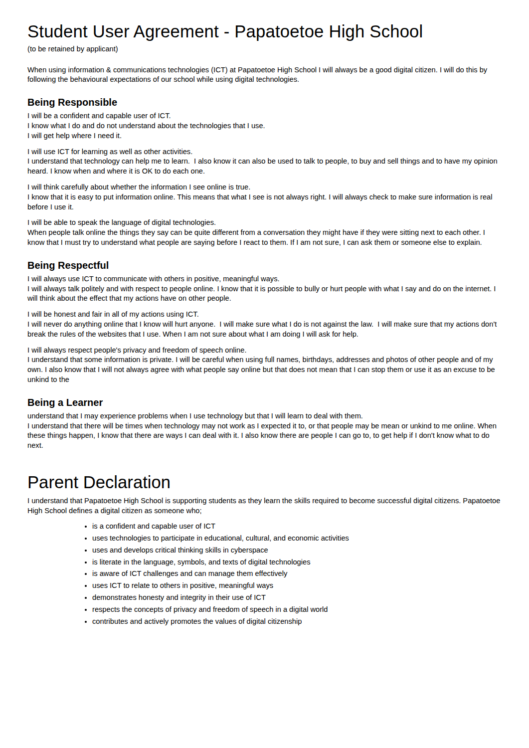Student User Agreement - Papatoetoe High School
(to be retained by applicant)
When using information & communications technologies (ICT) at Papatoetoe High School I will always be a good digital citizen. I will do this by following the behavioural expectations of our school while using digital technologies.
Being Responsible
I will be a confident and capable user of ICT.
I know what I do and do not understand about the technologies that I use.
I will get help where I need it.
I will use ICT for learning as well as other activities.
I understand that technology can help me to learn. I also know it can also be used to talk to people, to buy and sell things and to have my opinion heard. I know when and where it is OK to do each one.
I will think carefully about whether the information I see online is true.
I know that it is easy to put information online. This means that what I see is not always right. I will always check to make sure information is real before I use it.
I will be able to speak the language of digital technologies.
When people talk online the things they say can be quite different from a conversation they might have if they were sitting next to each other. I know that I must try to understand what people are saying before I react to them. If I am not sure, I can ask them or someone else to explain.
Being Respectful
I will always use ICT to communicate with others in positive, meaningful ways.
I will always talk politely and with respect to people online. I know that it is possible to bully or hurt people with what I say and do on the internet. I will think about the effect that my actions have on other people.
I will be honest and fair in all of my actions using ICT.
I will never do anything online that I know will hurt anyone. I will make sure what I do is not against the law. I will make sure that my actions don't break the rules of the websites that I use. When I am not sure about what I am doing I will ask for help.
I will always respect people's privacy and freedom of speech online.
I understand that some information is private. I will be careful when using full names, birthdays, addresses and photos of other people and of my own. I also know that I will not always agree with what people say online but that does not mean that I can stop them or use it as an excuse to be unkind to the
Being a Learner
understand that I may experience problems when I use technology but that I will learn to deal with them.
I understand that there will be times when technology may not work as I expected it to, or that people may be mean or unkind to me online. When these things happen, I know that there are ways I can deal with it. I also know there are people I can go to, to get help if I don't know what to do next.
Parent Declaration
I understand that Papatoetoe High School is supporting students as they learn the skills required to become successful digital citizens. Papatoetoe High School defines a digital citizen as someone who;
is a confident and capable user of ICT
uses technologies to participate in educational, cultural, and economic activities
uses and develops critical thinking skills in cyberspace
is literate in the language, symbols, and texts of digital technologies
is aware of ICT challenges and can manage them effectively
uses ICT to relate to others in positive, meaningful ways
demonstrates honesty and integrity in their use of ICT
respects the concepts of privacy and freedom of speech in a digital world
contributes and actively promotes the values of digital citizenship